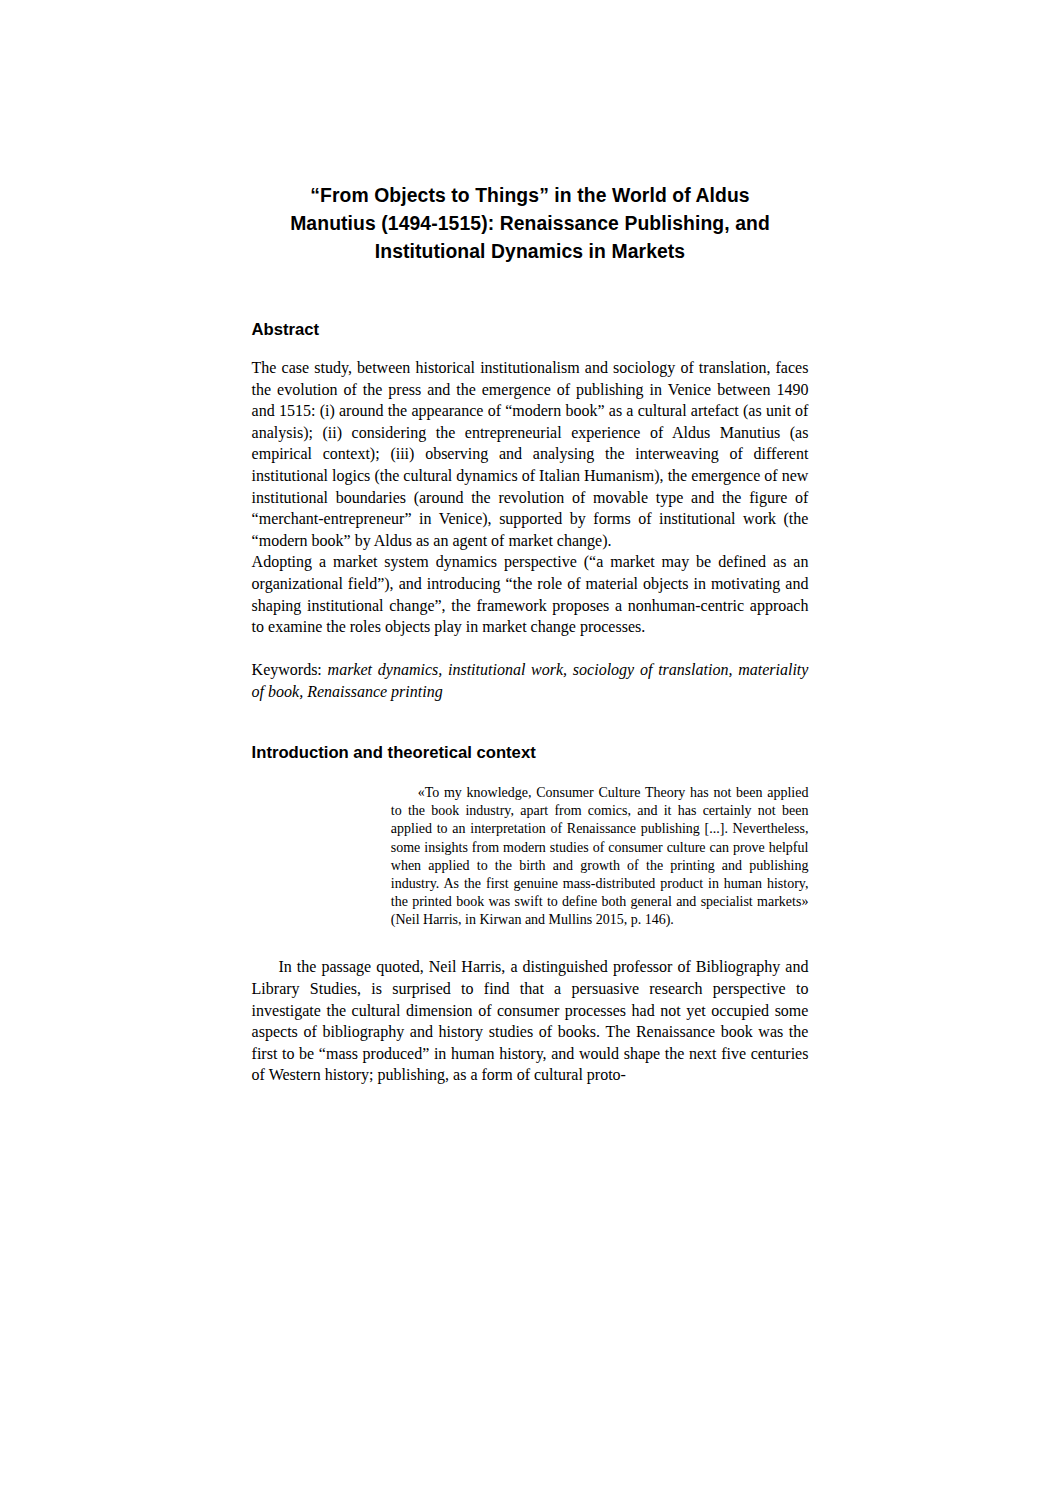“From Objects to Things” in the World of Aldus
Manutius (1494-1515): Renaissance Publishing, and
Institutional Dynamics in Markets
Abstract
The case study, between historical institutionalism and sociology of translation, faces the evolution of the press and the emergence of publishing in Venice between 1490 and 1515: (i) around the appearance of “modern book” as a cultural artefact (as unit of analysis); (ii) considering the entrepreneurial experience of Aldus Manutius (as empirical context); (iii) observing and analysing the interweaving of different institutional logics (the cultural dynamics of Italian Humanism), the emergence of new institutional boundaries (around the revolution of movable type and the figure of “merchant-entrepreneur” in Venice), supported by forms of institutional work (the “modern book” by Aldus as an agent of market change).
Adopting a market system dynamics perspective (“a market may be defined as an organizational field”), and introducing “the role of material objects in motivating and shaping institutional change”, the framework proposes a nonhuman-centric approach to examine the roles objects play in market change processes.
Keywords: market dynamics, institutional work, sociology of translation, materiality of book, Renaissance printing
Introduction and theoretical context
«To my knowledge, Consumer Culture Theory has not been applied to the book industry, apart from comics, and it has certainly not been applied to an interpretation of Renaissance publishing [...]. Nevertheless, some insights from modern studies of consumer culture can prove helpful when applied to the birth and growth of the printing and publishing industry. As the first genuine mass-distributed product in human history, the printed book was swift to define both general and specialist markets» (Neil Harris, in Kirwan and Mullins 2015, p. 146).
In the passage quoted, Neil Harris, a distinguished professor of Bibliography and Library Studies, is surprised to find that a persuasive research perspective to investigate the cultural dimension of consumer processes had not yet occupied some aspects of bibliography and history studies of books. The Renaissance book was the first to be “mass produced” in human history, and would shape the next five centuries of Western history; publishing, as a form of cultural proto-